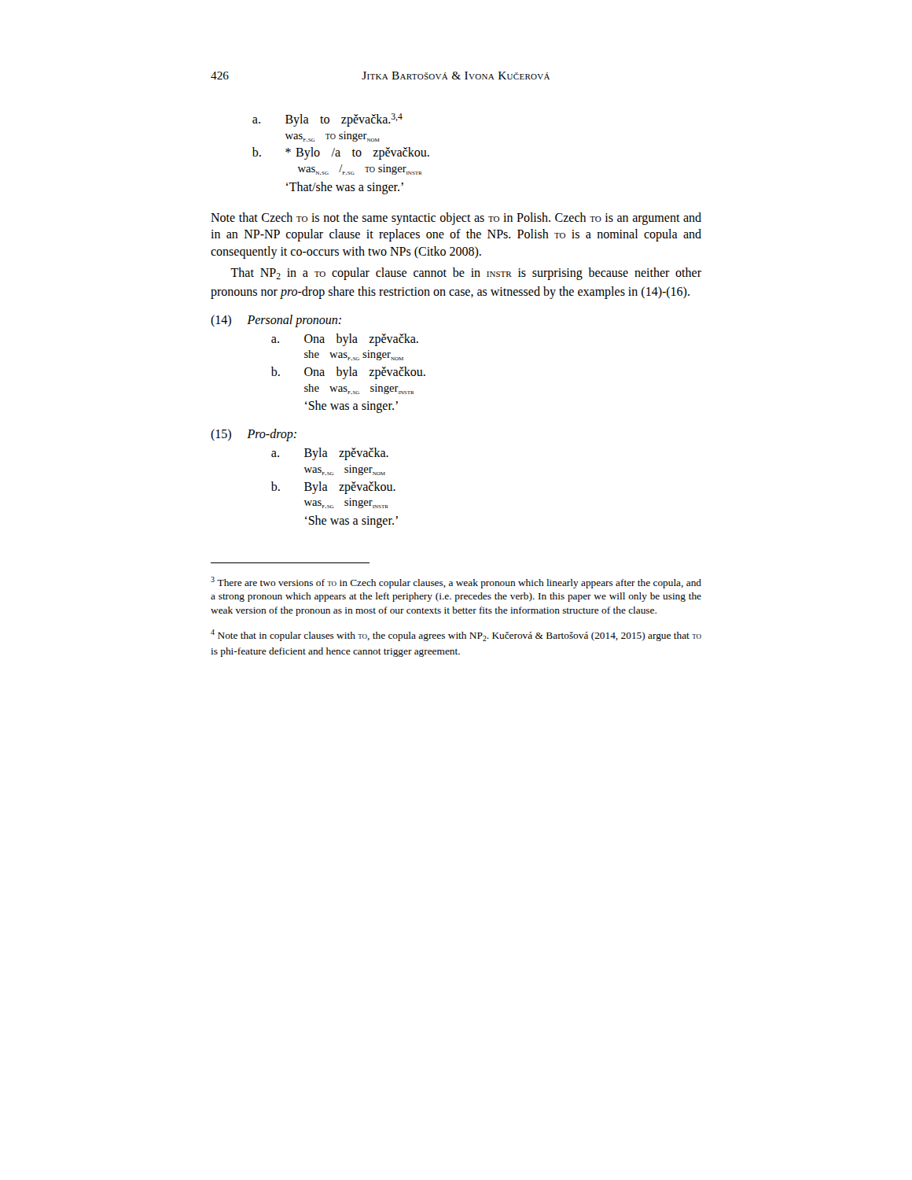426
Jitka Bartošová & Ivona Kučerová
a.
Byla to zpěvačka.3,4
wasf.sg to singernom
b.
* Bylo /a to zpěvačkou.
wasn.sg /f.sg to singerinstr
‘That/she was a singer.’
Note that Czech to is not the same syntactic object as to in Polish. Czech to is an argument and in an NP-NP copular clause it replaces one of the NPs. Polish to is a nominal copula and consequently it co-occurs with two NPs (Citko 2008).
That NP2 in a to copular clause cannot be in instr is surprising because neither other pronouns nor pro-drop share this restriction on case, as witnessed by the examples in (14)-(16).
(14)
Personal pronoun:
a.
Ona byla zpěvačka.
she wasf.sg singernom
b.
Ona byla zpěvačkou.
she wasf.sg singerinstr
‘She was a singer.’
(15)
Pro-drop:
a.
Byla zpěvačka.
wasf.sg singernom
b.
Byla zpěvačkou.
wasf.sg singerinstr
‘She was a singer.’
3 There are two versions of to in Czech copular clauses, a weak pronoun which linearly appears after the copula, and a strong pronoun which appears at the left periphery (i.e. precedes the verb). In this paper we will only be using the weak version of the pronoun as in most of our contexts it better fits the information structure of the clause.
4 Note that in copular clauses with to, the copula agrees with NP2. Kučerová & Bartošová (2014, 2015) argue that to is phi-feature deficient and hence cannot trigger agreement.